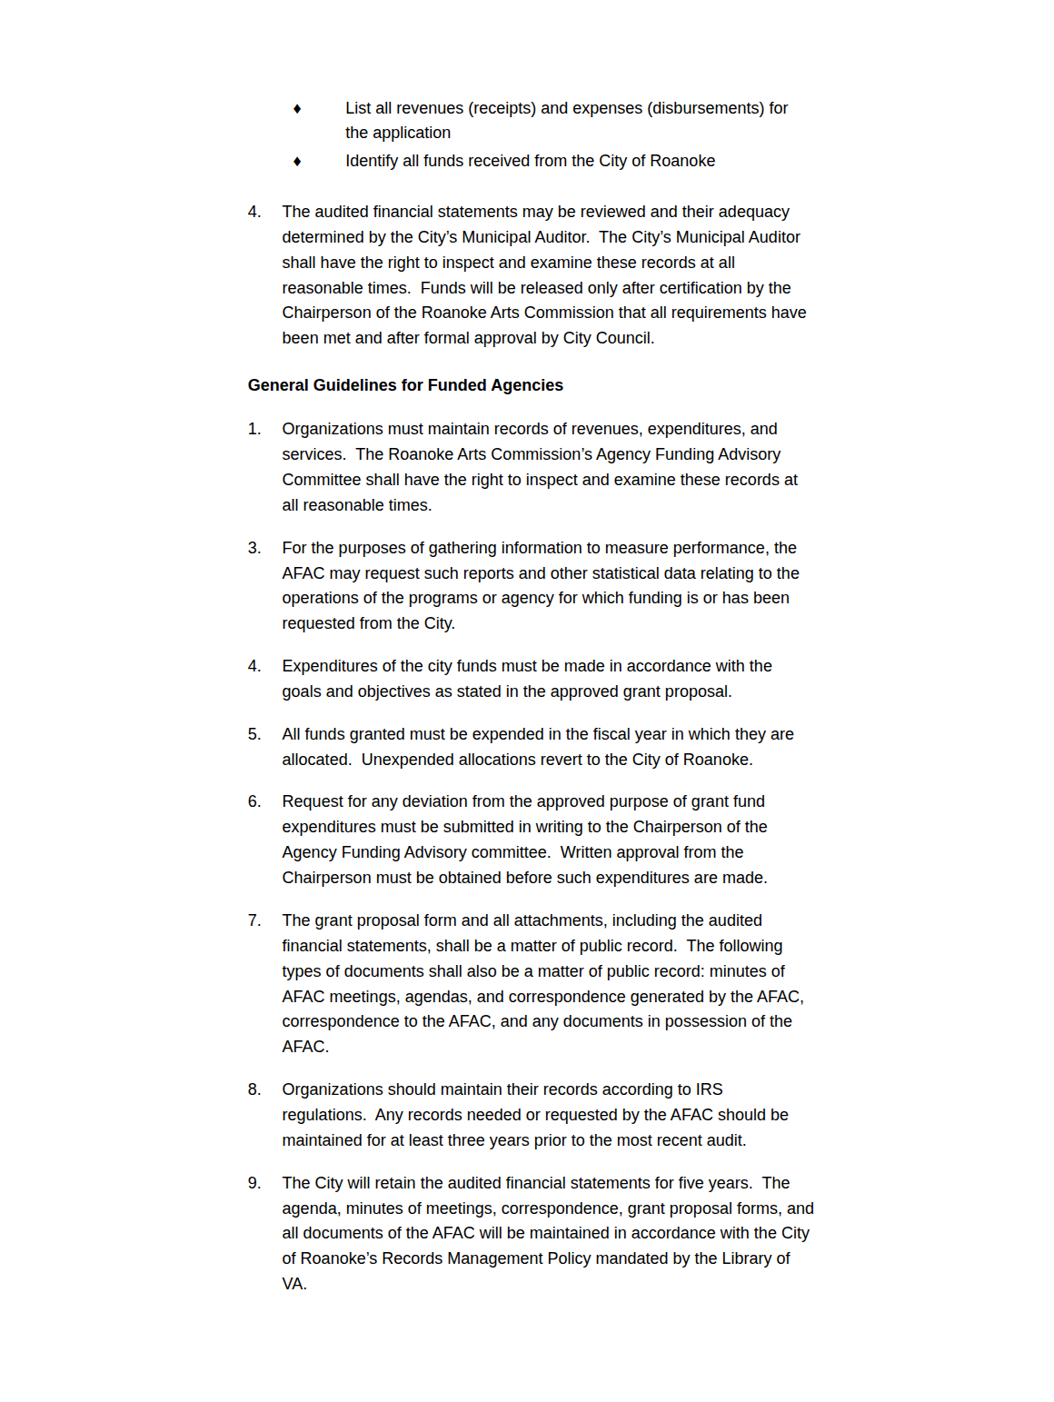List all revenues (receipts) and expenses (disbursements) for the application
Identify all funds received from the City of Roanoke
4. The audited financial statements may be reviewed and their adequacy determined by the City’s Municipal Auditor. The City’s Municipal Auditor shall have the right to inspect and examine these records at all reasonable times. Funds will be released only after certification by the Chairperson of the Roanoke Arts Commission that all requirements have been met and after formal approval by City Council.
General Guidelines for Funded Agencies
1. Organizations must maintain records of revenues, expenditures, and services. The Roanoke Arts Commission’s Agency Funding Advisory Committee shall have the right to inspect and examine these records at all reasonable times.
3. For the purposes of gathering information to measure performance, the AFAC may request such reports and other statistical data relating to the operations of the programs or agency for which funding is or has been requested from the City.
4. Expenditures of the city funds must be made in accordance with the goals and objectives as stated in the approved grant proposal.
5. All funds granted must be expended in the fiscal year in which they are allocated. Unexpended allocations revert to the City of Roanoke.
6. Request for any deviation from the approved purpose of grant fund expenditures must be submitted in writing to the Chairperson of the Agency Funding Advisory committee. Written approval from the Chairperson must be obtained before such expenditures are made.
7. The grant proposal form and all attachments, including the audited financial statements, shall be a matter of public record. The following types of documents shall also be a matter of public record: minutes of AFAC meetings, agendas, and correspondence generated by the AFAC, correspondence to the AFAC, and any documents in possession of the AFAC.
8. Organizations should maintain their records according to IRS regulations. Any records needed or requested by the AFAC should be maintained for at least three years prior to the most recent audit.
9. The City will retain the audited financial statements for five years. The agenda, minutes of meetings, correspondence, grant proposal forms, and all documents of the AFAC will be maintained in accordance with the City of Roanoke’s Records Management Policy mandated by the Library of VA.